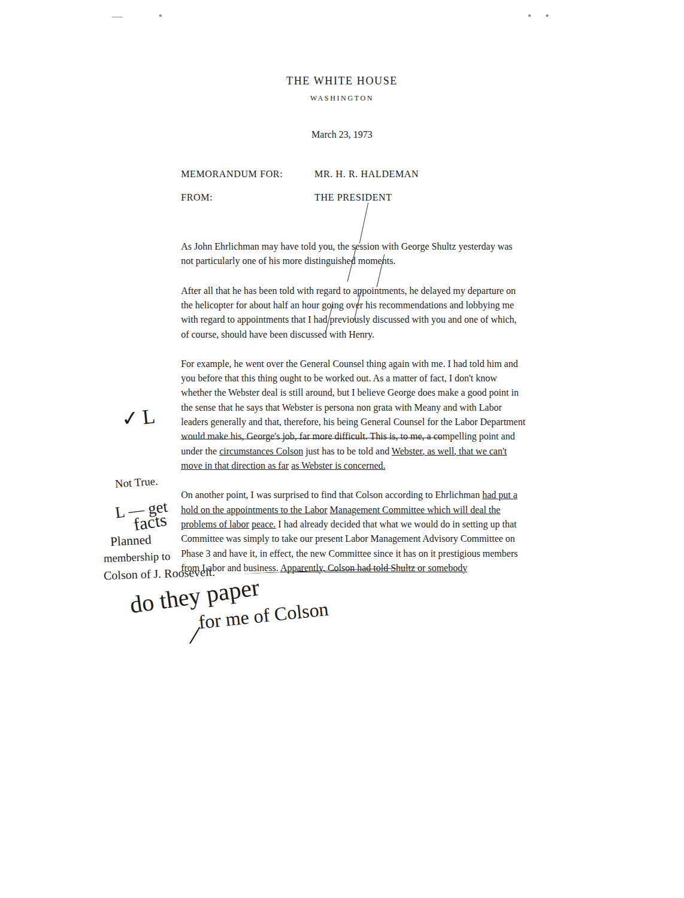— •
• •
THE WHITE HOUSE
WASHINGTON
March 23, 1973
| MEMORANDUM FOR: | MR. H. R. HALDEMAN |
| FROM: | THE PRESIDENT |
As John Ehrlichman may have told you, the session with George Shultz yesterday was not particularly one of his more distinguished moments.
After all that he has been told with regard to appointments, he delayed my departure on the helicopter for about half an hour going over his recommendations and lobbying me with regard to appointments that I had previously discussed with you and one of which, of course, should have been discussed with Henry.
For example, he went over the General Counsel thing again with me. I had told him and you before that this thing ought to be worked out. As a matter of fact, I don't know whether the Webster deal is still around, but I believe George does make a good point in the sense that he says that Webster is persona non grata with Meany and with Labor leaders generally and that, therefore, his being General Counsel for the Labor Department would make his, George's job, far more difficult. This is, to me, a compelling point and under the circumstances Colson just has to be told and Webster, as well, that we can't move in that direction as far as Webster is concerned.
On another point, I was surprised to find that Colson according to Ehrlichman had put a hold on the appointments to the Labor Management Committee which will deal the problems of labor peace. I had already decided that what we would do in setting up that Committee was simply to take our present Labor Management Advisory Committee on Phase 3 and have it, in effect, the new Committee since it has on it prestigious members from Labor and business. Apparently, Colson had told Shultz or somebody
✓L
Not True.
L — get
facts
Planned
membership to
Colson of J. Roosevelt.
do they paper
for me of Colson
/